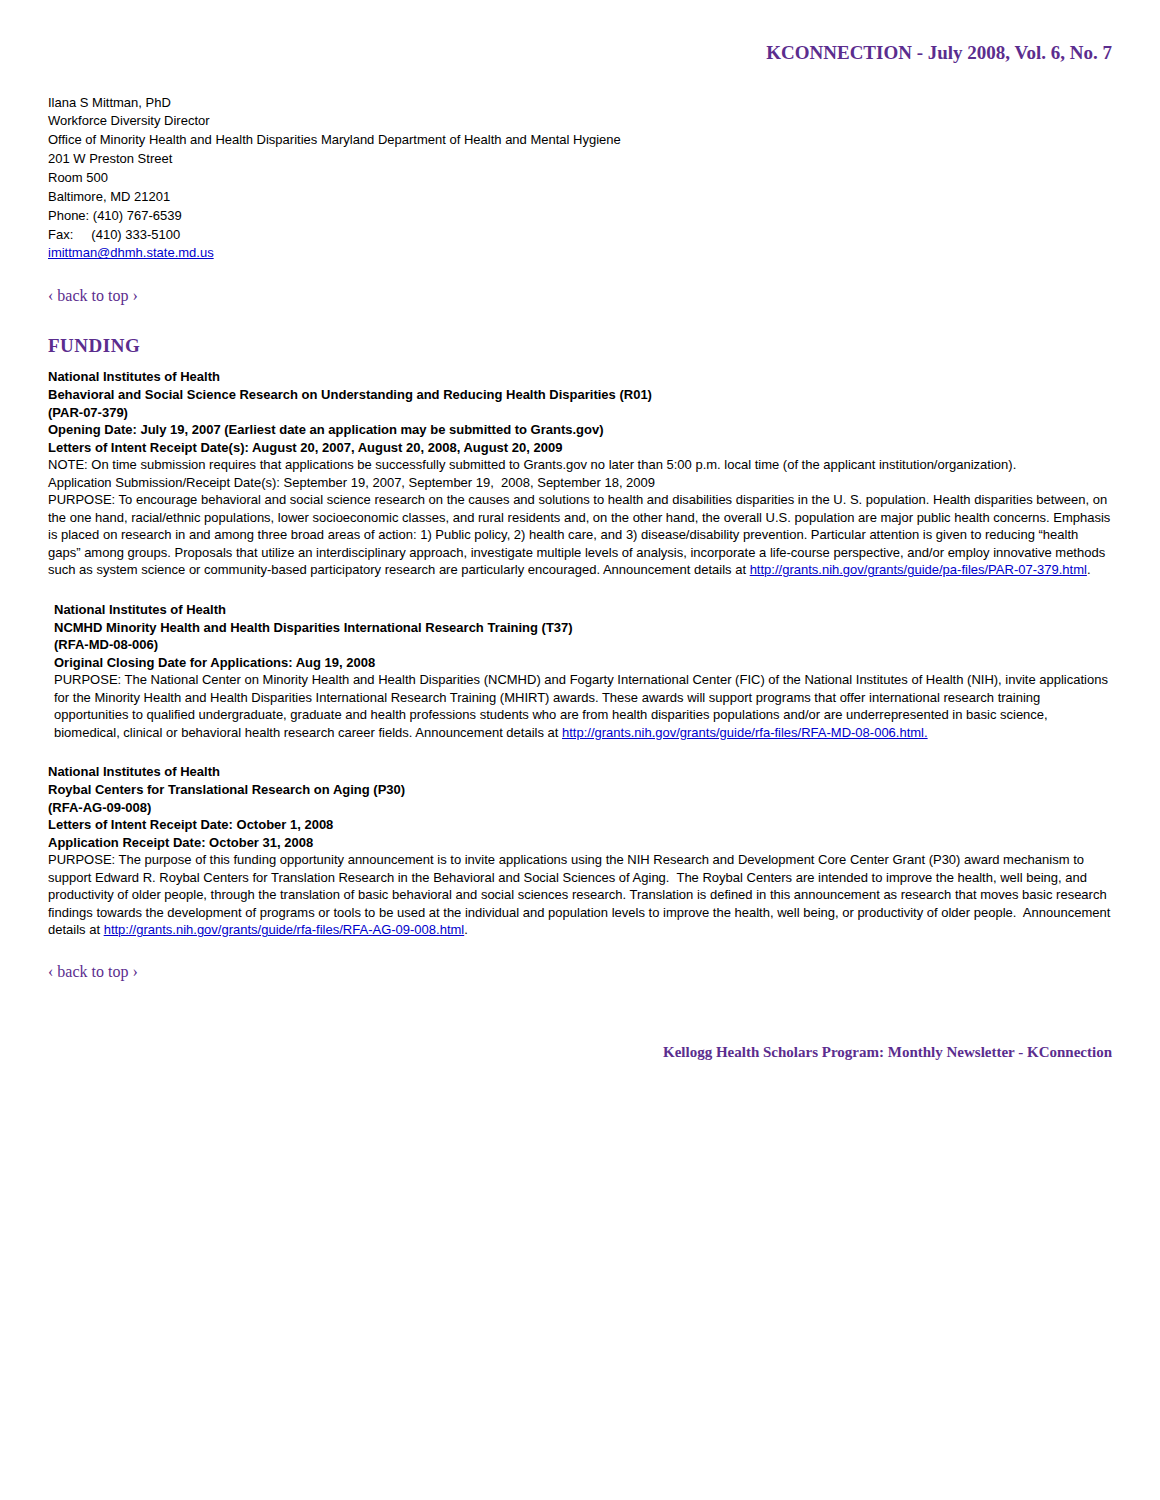KCONNECTION - July 2008, Vol. 6, No. 7
Ilana S Mittman, PhD
Workforce Diversity Director
Office of Minority Health and Health Disparities Maryland Department of Health and Mental Hygiene
201 W Preston Street
Room 500
Baltimore, MD 21201
Phone: (410) 767-6539
Fax: (410) 333-5100
imittman@dhmh.state.md.us
‹ back to top ›
FUNDING
National Institutes of Health
Behavioral and Social Science Research on Understanding and Reducing Health Disparities (R01)
(PAR-07-379)
Opening Date: July 19, 2007 (Earliest date an application may be submitted to Grants.gov)
Letters of Intent Receipt Date(s): August 20, 2007, August 20, 2008, August 20, 2009
NOTE: On time submission requires that applications be successfully submitted to Grants.gov no later than 5:00 p.m. local time (of the applicant institution/organization).
Application Submission/Receipt Date(s): September 19, 2007, September 19, 2008, September 18, 2009
PURPOSE: To encourage behavioral and social science research on the causes and solutions to health and disabilities disparities in the U. S. population. Health disparities between, on the one hand, racial/ethnic populations, lower socioeconomic classes, and rural residents and, on the other hand, the overall U.S. population are major public health concerns. Emphasis is placed on research in and among three broad areas of action: 1) Public policy, 2) health care, and 3) disease/disability prevention. Particular attention is given to reducing “health gaps” among groups. Proposals that utilize an interdisciplinary approach, investigate multiple levels of analysis, incorporate a life-course perspective, and/or employ innovative methods such as system science or community-based participatory research are particularly encouraged. Announcement details at http://grants.nih.gov/grants/guide/pa-files/PAR-07-379.html.
National Institutes of Health
NCMHD Minority Health and Health Disparities International Research Training (T37)
(RFA-MD-08-006)
Original Closing Date for Applications: Aug 19, 2008
PURPOSE: The National Center on Minority Health and Health Disparities (NCMHD) and Fogarty International Center (FIC) of the National Institutes of Health (NIH), invite applications for the Minority Health and Health Disparities International Research Training (MHIRT) awards. These awards will support programs that offer international research training opportunities to qualified undergraduate, graduate and health professions students who are from health disparities populations and/or are underrepresented in basic science, biomedical, clinical or behavioral health research career fields. Announcement details at http://grants.nih.gov/grants/guide/rfa-files/RFA-MD-08-006.html.
National Institutes of Health
Roybal Centers for Translational Research on Aging (P30)
(RFA-AG-09-008)
Letters of Intent Receipt Date: October 1, 2008
Application Receipt Date: October 31, 2008
PURPOSE: The purpose of this funding opportunity announcement is to invite applications using the NIH Research and Development Core Center Grant (P30) award mechanism to support Edward R. Roybal Centers for Translation Research in the Behavioral and Social Sciences of Aging. The Roybal Centers are intended to improve the health, well being, and productivity of older people, through the translation of basic behavioral and social sciences research. Translation is defined in this announcement as research that moves basic research findings towards the development of programs or tools to be used at the individual and population levels to improve the health, well being, or productivity of older people. Announcement details at http://grants.nih.gov/grants/guide/rfa-files/RFA-AG-09-008.html.
‹ back to top ›
Kellogg Health Scholars Program: Monthly Newsletter - KConnection